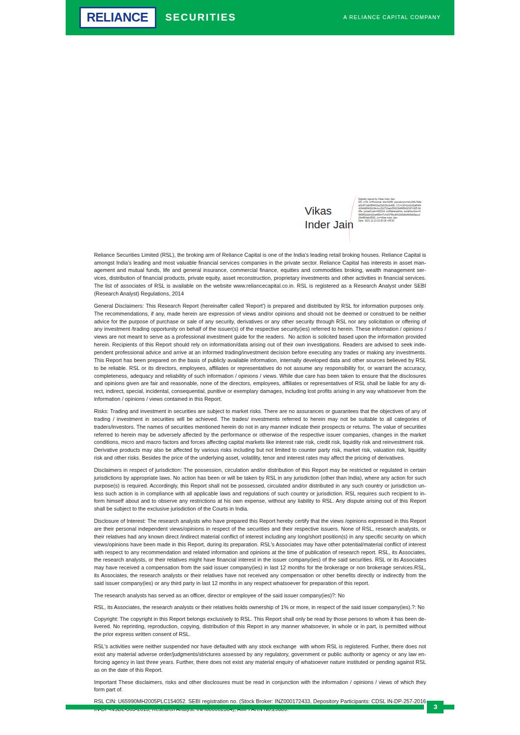RELIANCE SECURITIES
A RELIANCE CAPITAL COMPANY
Vikas
Inder Jain
Digitally signed by Vikas Inder Jain
DN: c=IN, o=Personal, title=0185, pseudonym=efc184c7b8aaf3c871db08f4432a22d015e2e682, 2.5.4.20=3cb1bf2a646442fd4d8342b19fe1cc22d710adc5f4319d845b02347c925 8d08e, postalCode=400104, st=Maharashtra, serialNumber=4980852ddfef2fea485e47c41f07f8ed6410b9dbb9b9db5acc229ef804ab35f02, cn=Vikas Inder Jain
Date: 2021.12.13 22:00:18 +05'30'
Reliance Securities Limited (RSL), the broking arm of Reliance Capital is one of the India's leading retail broking houses. Reliance Capital is amongst India's leading and most valuable financial services companies in the private sector. Reliance Capital has interests in asset management and mutual funds, life and general insurance, commercial finance, equities and commodities broking, wealth management services, distribution of financial products, private equity, asset reconstruction, proprietary investments and other activities in financial services. The list of associates of RSL is available on the website www.reliancecapital.co.in. RSL is registered as a Research Analyst under SEBI (Research Analyst) Regulations, 2014
General Disclaimers: This Research Report (hereinafter called 'Report') is prepared and distributed by RSL for information purposes only. The recommendations, if any, made herein are expression of views and/or opinions and should not be deemed or construed to be neither advice for the purpose of purchase or sale of any security, derivatives or any other security through RSL nor any solicitation or offering of any investment /trading opportunity on behalf of the issuer(s) of the respective security(ies) referred to herein. These information / opinions / views are not meant to serve as a professional investment guide for the readers. No action is solicited based upon the information provided herein. Recipients of this Report should rely on information/data arising out of their own investigations. Readers are advised to seek independent professional advice and arrive at an informed trading/investment decision before executing any trades or making any investments. This Report has been prepared on the basis of publicly available information, internally developed data and other sources believed by RSL to be reliable. RSL or its directors, employees, affiliates or representatives do not assume any responsibility for, or warrant the accuracy, completeness, adequacy and reliability of such information / opinions / views. While due care has been taken to ensure that the disclosures and opinions given are fair and reasonable, none of the directors, employees, affiliates or representatives of RSL shall be liable for any direct, indirect, special, incidental, consequential, punitive or exemplary damages, including lost profits arising in any way whatsoever from the information / opinions / views contained in this Report.
Risks: Trading and investment in securities are subject to market risks. There are no assurances or guarantees that the objectives of any of trading / investment in securities will be achieved. The trades/ investments referred to herein may not be suitable to all categories of traders/investors. The names of securities mentioned herein do not in any manner indicate their prospects or returns. The value of securities referred to herein may be adversely affected by the performance or otherwise of the respective issuer companies, changes in the market conditions, micro and macro factors and forces affecting capital markets like interest rate risk, credit risk, liquidity risk and reinvestment risk. Derivative products may also be affected by various risks including but not limited to counter party risk, market risk, valuation risk, liquidity risk and other risks. Besides the price of the underlying asset, volatility, tenor and interest rates may affect the pricing of derivatives.
Disclaimers in respect of jurisdiction: The possession, circulation and/or distribution of this Report may be restricted or regulated in certain jurisdictions by appropriate laws. No action has been or will be taken by RSL in any jurisdiction (other than India), where any action for such purpose(s) is required. Accordingly, this Report shall not be possessed, circulated and/or distributed in any such country or jurisdiction unless such action is in compliance with all applicable laws and regulations of such country or jurisdiction. RSL requires such recipient to inform himself about and to observe any restrictions at his own expense, without any liability to RSL. Any dispute arising out of this Report shall be subject to the exclusive jurisdiction of the Courts in India.
Disclosure of Interest: The research analysts who have prepared this Report hereby certify that the views /opinions expressed in this Report are their personal independent views/opinions in respect of the securities and their respective issuers. None of RSL, research analysts, or their relatives had any known direct /indirect material conflict of interest including any long/short position(s) in any specific security on which views/opinions have been made in this Report, during its preparation. RSL's Associates may have other potential/material conflict of interest with respect to any recommendation and related information and opinions at the time of publication of research report. RSL, its Associates, the research analysts, or their relatives might have financial interest in the issuer company(ies) of the said securities. RSL or its Associates may have received a compensation from the said issuer company(ies) in last 12 months for the brokerage or non brokerage services.RSL, its Associates, the research analysts or their relatives have not received any compensation or other benefits directly or indirectly from the said issuer company(ies) or any third party in last 12 months in any respect whatsoever for preparation of this report.
The research analysts has served as an officer, director or employee of the said issuer company(ies)?: No
RSL, its Associates, the research analysts or their relatives holds ownership of 1% or more, in respect of the said issuer company(ies).?: No
Copyright: The copyright in this Report belongs exclusively to RSL. This Report shall only be read by those persons to whom it has been delivered. No reprinting, reproduction, copying, distribution of this Report in any manner whatsoever, in whole or in part, is permitted without the prior express written consent of RSL.
RSL's activities were neither suspended nor have defaulted with any stock exchange with whom RSL is registered. Further, there does not exist any material adverse order/judgments/strictures assessed by any regulatory, government or public authority or agency or any law enforcing agency in last three years. Further, there does not exist any material enquiry of whatsoever nature instituted or pending against RSL as on the date of this Report.
Important These disclaimers, risks and other disclosures must be read in conjunction with the information / opinions / views of which they form part of.
RSL CIN: U65990MH2005PLC154052. SEBI registration no. (Stock Broker: INZ000172433, Depository Participants: CDSL IN-DP-257-2016 IN-DP-NSDL-363-2013, Research Analyst: INH000002384); AMFI ARN No.29889.
3